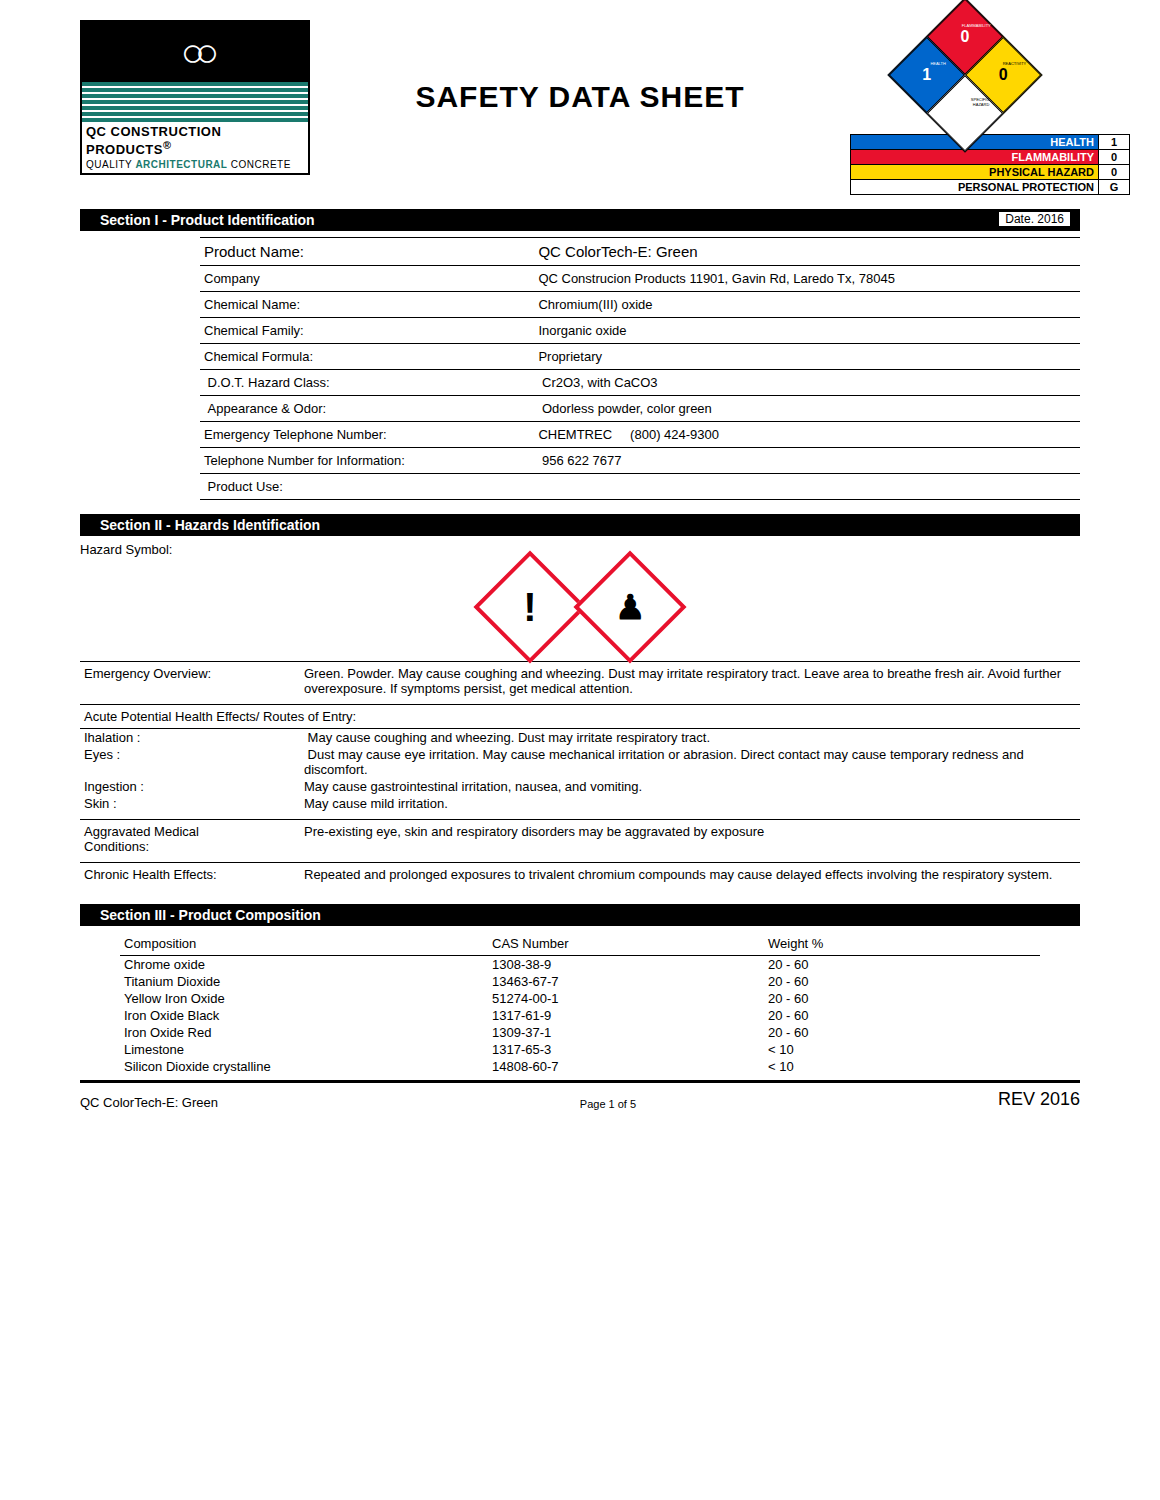○○
QC CONSTRUCTION PRODUCTS®
QUALITY ARCHITECTURAL CONCRETE
SAFETY DATA SHEET
FLAMMABILITY 0
REACTIVITY 0
HEALTH 1
SPECIFIC HAZARD
| HEALTH | 1 |
| FLAMMABILITY | 0 |
| PHYSICAL HAZARD | 0 |
| PERSONAL PROTECTION | G |
Section I - Product Identification Date. 2016
| Product Name: | QC ColorTech-E: Green |
| Company | QC Construcion Products 11901, Gavin Rd, Laredo Tx, 78045 |
| Chemical Name: | Chromium(III) oxide |
| Chemical Family: | Inorganic oxide |
| Chemical Formula: | Proprietary |
| D.O.T. Hazard Class: | Cr2O3, with CaCO3 |
| Appearance & Odor: | Odorless powder, color green |
| Emergency Telephone Number: | CHEMTREC (800) 424-9300 |
| Telephone Number for Information: | 956 622 7677 |
| Product Use: | |
Section II - Hazards Identification
Hazard Symbol:
!
♟
| Emergency Overview: | Green. Powder. May cause coughing and wheezing. Dust may irritate respiratory tract. Leave area to breathe fresh air. Avoid further overexposure. If symptoms persist, get medical attention. |
Acute Potential Health Effects/ Routes of Entry:
| Ihalation : | May cause coughing and wheezing. Dust may irritate respiratory tract. |
| Eyes : | Dust may cause eye irritation. May cause mechanical irritation or abrasion. Direct contact may cause temporary redness and discomfort. |
| Ingestion : | May cause gastrointestinal irritation, nausea, and vomiting. |
| Skin : | May cause mild irritation. |
| Aggravated Medical Conditions: | Pre-existing eye, skin and respiratory disorders may be aggravated by exposure |
| Chronic Health Effects: | Repeated and prolonged exposures to trivalent chromium compounds may cause delayed effects involving the respiratory system. |
Section III - Product Composition
| Composition | CAS Number | Weight % |
| --- | --- | --- |
| Chrome oxide | 1308-38-9 | 20 - 60 |
| Titanium Dioxide | 13463-67-7 | 20 - 60 |
| Yellow Iron Oxide | 51274-00-1 | 20 - 60 |
| Iron Oxide Black | 1317-61-9 | 20 - 60 |
| Iron Oxide Red | 1309-37-1 | 20 - 60 |
| Limestone | 1317-65-3 | < 10 |
| Silicon Dioxide crystalline | 14808-60-7 | < 10 |
QC ColorTech-E: Green
Page 1 of 5
REV 2016